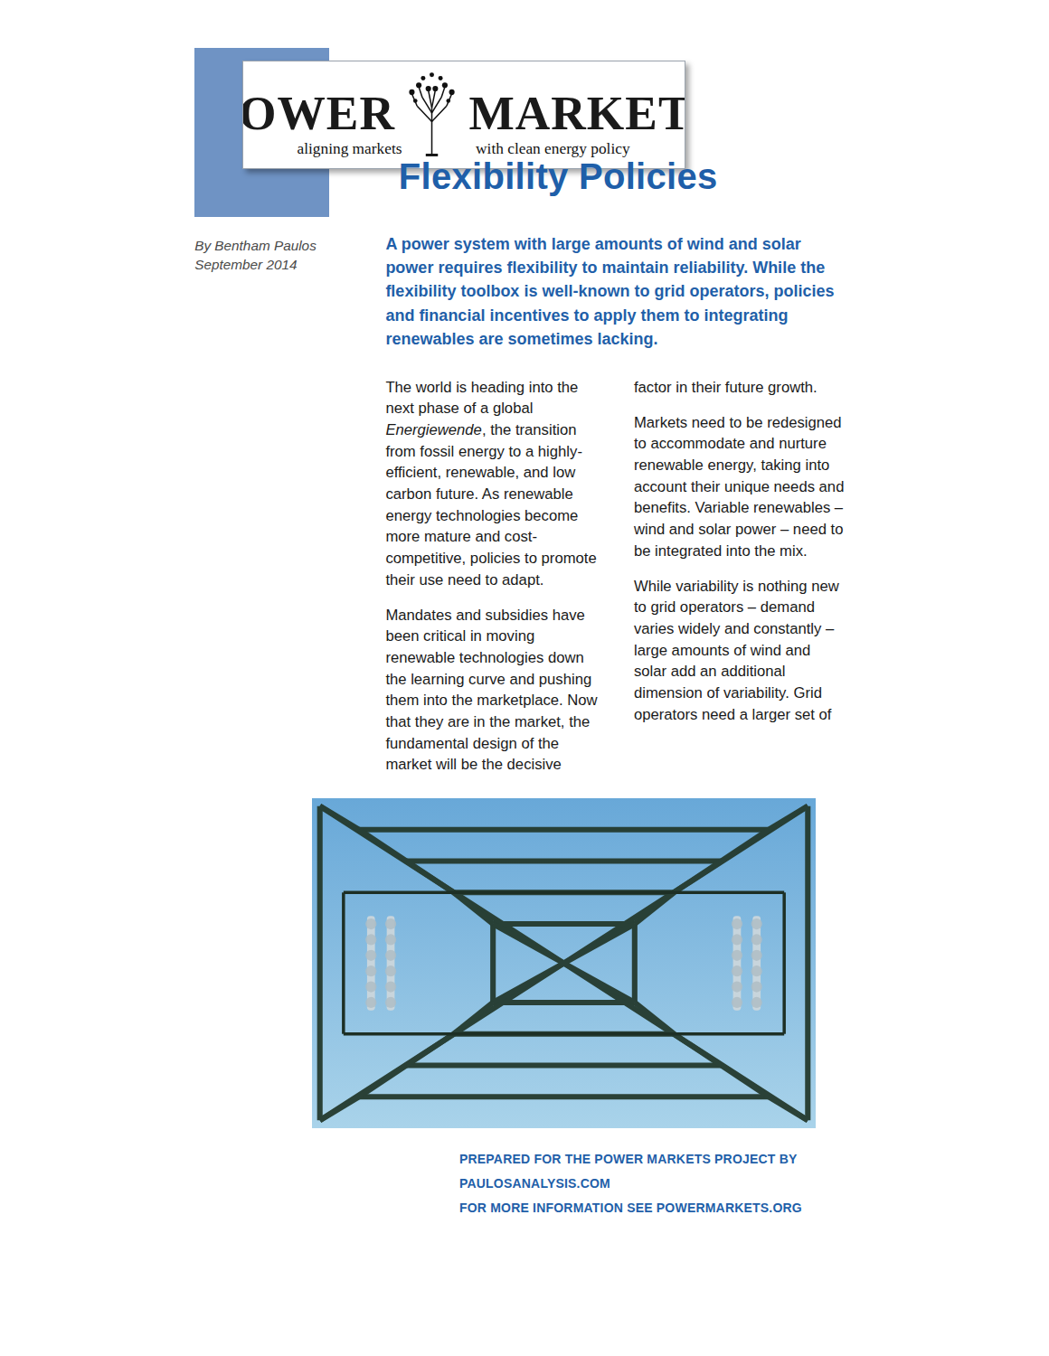POWER MARKETS
aligning markets with clean energy policy
Flexibility Policies
By Bentham Paulos
September 2014
A power system with large amounts of wind and solar power requires flexibility to maintain reliability. While the flexibility toolbox is well-known to grid operators, policies and financial incentives to apply them to integrating renewables are sometimes lacking.
The world is heading into the next phase of a global Energiewende, the transition from fossil energy to a highly-efficient, renewable, and low carbon future. As renewable energy technologies become more mature and cost-competitive, policies to promote their use need to adapt.
Mandates and subsidies have been critical in moving renewable technologies down the learning curve and pushing them into the marketplace. Now that they are in the market, the fundamental design of the market will be the decisive
factor in their future growth.
Markets need to be redesigned to accommodate and nurture renewable energy, taking into account their unique needs and benefits. Variable renewables – wind and solar power – need to be integrated into the mix.
While variability is nothing new to grid operators – demand varies widely and constantly – large amounts of wind and solar add an additional dimension of variability. Grid operators need a larger set of
PREPARED FOR THE POWER MARKETS PROJECT BY PAULOSANALYSIS.COM
FOR MORE INFORMATION SEE POWERMARKETS.ORG